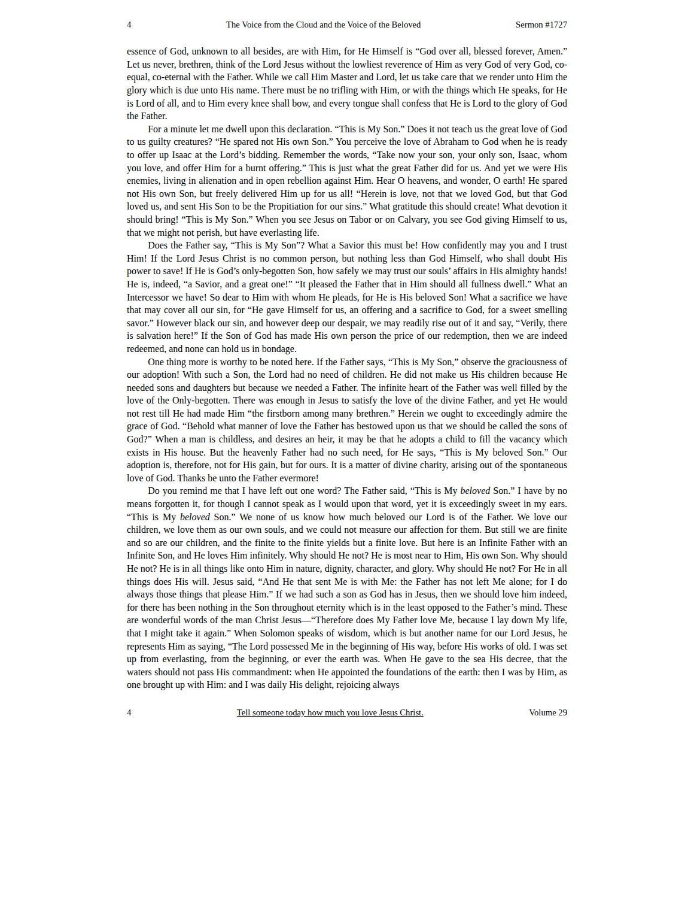4 The Voice from the Cloud and the Voice of the Beloved Sermon #1727
essence of God, unknown to all besides, are with Him, for He Himself is “God over all, blessed forever, Amen.” Let us never, brethren, think of the Lord Jesus without the lowliest reverence of Him as very God of very God, co-equal, co-eternal with the Father. While we call Him Master and Lord, let us take care that we render unto Him the glory which is due unto His name. There must be no trifling with Him, or with the things which He speaks, for He is Lord of all, and to Him every knee shall bow, and every tongue shall confess that He is Lord to the glory of God the Father.
For a minute let me dwell upon this declaration. “This is My Son.” Does it not teach us the great love of God to us guilty creatures? “He spared not His own Son.” You perceive the love of Abraham to God when he is ready to offer up Isaac at the Lord’s bidding. Remember the words, “Take now your son, your only son, Isaac, whom you love, and offer Him for a burnt offering.” This is just what the great Father did for us. And yet we were His enemies, living in alienation and in open rebellion against Him. Hear O heavens, and wonder, O earth! He spared not His own Son, but freely delivered Him up for us all! “Herein is love, not that we loved God, but that God loved us, and sent His Son to be the Propitiation for our sins.” What gratitude this should create! What devotion it should bring! “This is My Son.” When you see Jesus on Tabor or on Calvary, you see God giving Himself to us, that we might not perish, but have everlasting life.
Does the Father say, “This is My Son”? What a Savior this must be! How confidently may you and I trust Him! If the Lord Jesus Christ is no common person, but nothing less than God Himself, who shall doubt His power to save! If He is God’s only-begotten Son, how safely we may trust our souls’ affairs in His almighty hands! He is, indeed, “a Savior, and a great one!” “It pleased the Father that in Him should all fullness dwell.” What an Intercessor we have! So dear to Him with whom He pleads, for He is His beloved Son! What a sacrifice we have that may cover all our sin, for “He gave Himself for us, an offering and a sacrifice to God, for a sweet smelling savor.” However black our sin, and however deep our despair, we may readily rise out of it and say, “Verily, there is salvation here!” If the Son of God has made His own person the price of our redemption, then we are indeed redeemed, and none can hold us in bondage.
One thing more is worthy to be noted here. If the Father says, “This is My Son,” observe the graciousness of our adoption! With such a Son, the Lord had no need of children. He did not make us His children because He needed sons and daughters but because we needed a Father. The infinite heart of the Father was well filled by the love of the Only-begotten. There was enough in Jesus to satisfy the love of the divine Father, and yet He would not rest till He had made Him “the firstborn among many brethren.” Herein we ought to exceedingly admire the grace of God. “Behold what manner of love the Father has bestowed upon us that we should be called the sons of God?” When a man is childless, and desires an heir, it may be that he adopts a child to fill the vacancy which exists in His house. But the heavenly Father had no such need, for He says, “This is My beloved Son.” Our adoption is, therefore, not for His gain, but for ours. It is a matter of divine charity, arising out of the spontaneous love of God. Thanks be unto the Father evermore!
Do you remind me that I have left out one word? The Father said, “This is My beloved Son.” I have by no means forgotten it, for though I cannot speak as I would upon that word, yet it is exceedingly sweet in my ears. “This is My beloved Son.” We none of us know how much beloved our Lord is of the Father. We love our children, we love them as our own souls, and we could not measure our affection for them. But still we are finite and so are our children, and the finite to the finite yields but a finite love. But here is an Infinite Father with an Infinite Son, and He loves Him infinitely. Why should He not? He is most near to Him, His own Son. Why should He not? He is in all things like onto Him in nature, dignity, character, and glory. Why should He not? For He in all things does His will. Jesus said, “And He that sent Me is with Me: the Father has not left Me alone; for I do always those things that please Him.” If we had such a son as God has in Jesus, then we should love him indeed, for there has been nothing in the Son throughout eternity which is in the least opposed to the Father’s mind. These are wonderful words of the man Christ Jesus—“Therefore does My Father love Me, because I lay down My life, that I might take it again.” When Solomon speaks of wisdom, which is but another name for our Lord Jesus, he represents Him as saying, “The Lord possessed Me in the beginning of His way, before His works of old. I was set up from everlasting, from the beginning, or ever the earth was. When He gave to the sea His decree, that the waters should not pass His commandment: when He appointed the foundations of the earth: then I was by Him, as one brought up with Him: and I was daily His delight, rejoicing always
4 Tell someone today how much you love Jesus Christ. Volume 29